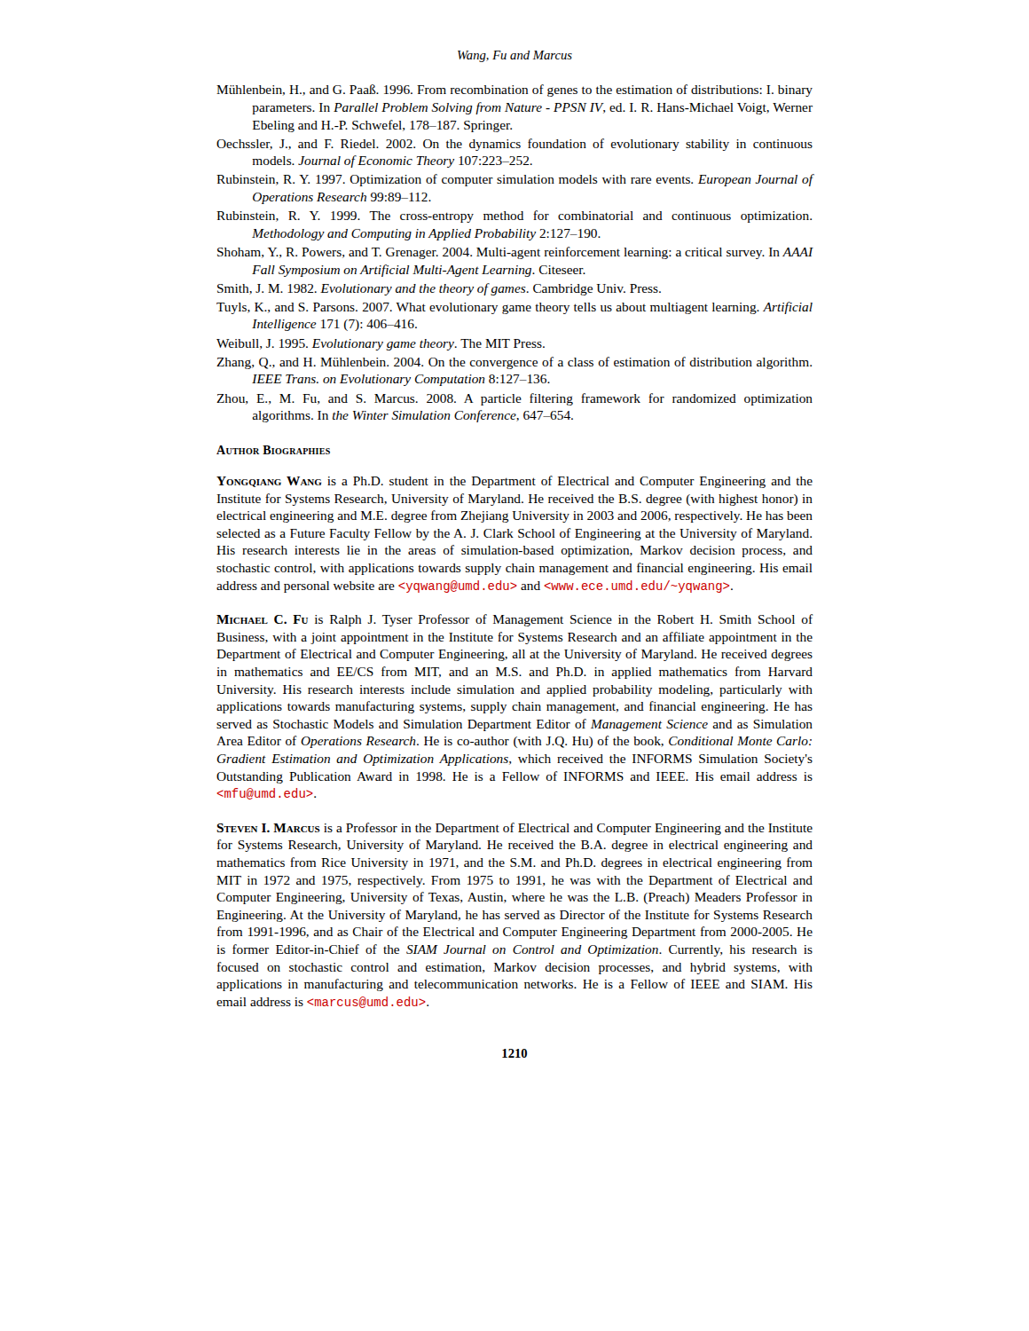Wang, Fu and Marcus
Mühlenbein, H., and G. Paaß. 1996. From recombination of genes to the estimation of distributions: I. binary parameters. In Parallel Problem Solving from Nature - PPSN IV, ed. I. R. Hans-Michael Voigt, Werner Ebeling and H.-P. Schwefel, 178–187. Springer.
Oechssler, J., and F. Riedel. 2002. On the dynamics foundation of evolutionary stability in continuous models. Journal of Economic Theory 107:223–252.
Rubinstein, R. Y. 1997. Optimization of computer simulation models with rare events. European Journal of Operations Research 99:89–112.
Rubinstein, R. Y. 1999. The cross-entropy method for combinatorial and continuous optimization. Methodology and Computing in Applied Probability 2:127–190.
Shoham, Y., R. Powers, and T. Grenager. 2004. Multi-agent reinforcement learning: a critical survey. In AAAI Fall Symposium on Artificial Multi-Agent Learning. Citeseer.
Smith, J. M. 1982. Evolutionary and the theory of games. Cambridge Univ. Press.
Tuyls, K., and S. Parsons. 2007. What evolutionary game theory tells us about multiagent learning. Artificial Intelligence 171 (7): 406–416.
Weibull, J. 1995. Evolutionary game theory. The MIT Press.
Zhang, Q., and H. Mühlenbein. 2004. On the convergence of a class of estimation of distribution algorithm. IEEE Trans. on Evolutionary Computation 8:127–136.
Zhou, E., M. Fu, and S. Marcus. 2008. A particle filtering framework for randomized optimization algorithms. In the Winter Simulation Conference, 647–654.
Author Biographies
Yongqiang Wang is a Ph.D. student in the Department of Electrical and Computer Engineering and the Institute for Systems Research, University of Maryland. He received the B.S. degree (with highest honor) in electrical engineering and M.E. degree from Zhejiang University in 2003 and 2006, respectively. He has been selected as a Future Faculty Fellow by the A. J. Clark School of Engineering at the University of Maryland. His research interests lie in the areas of simulation-based optimization, Markov decision process, and stochastic control, with applications towards supply chain management and financial engineering. His email address and personal website are <yqwang@umd.edu> and <www.ece.umd.edu/~yqwang>.
Michael C. Fu is Ralph J. Tyser Professor of Management Science in the Robert H. Smith School of Business, with a joint appointment in the Institute for Systems Research and an affiliate appointment in the Department of Electrical and Computer Engineering, all at the University of Maryland. He received degrees in mathematics and EE/CS from MIT, and an M.S. and Ph.D. in applied mathematics from Harvard University. His research interests include simulation and applied probability modeling, particularly with applications towards manufacturing systems, supply chain management, and financial engineering. He has served as Stochastic Models and Simulation Department Editor of Management Science and as Simulation Area Editor of Operations Research. He is co-author (with J.Q. Hu) of the book, Conditional Monte Carlo: Gradient Estimation and Optimization Applications, which received the INFORMS Simulation Society's Outstanding Publication Award in 1998. He is a Fellow of INFORMS and IEEE. His email address is <mfu@umd.edu>.
Steven I. Marcus is a Professor in the Department of Electrical and Computer Engineering and the Institute for Systems Research, University of Maryland. He received the B.A. degree in electrical engineering and mathematics from Rice University in 1971, and the S.M. and Ph.D. degrees in electrical engineering from MIT in 1972 and 1975, respectively. From 1975 to 1991, he was with the Department of Electrical and Computer Engineering, University of Texas, Austin, where he was the L.B. (Preach) Meaders Professor in Engineering. At the University of Maryland, he has served as Director of the Institute for Systems Research from 1991-1996, and as Chair of the Electrical and Computer Engineering Department from 2000-2005. He is former Editor-in-Chief of the SIAM Journal on Control and Optimization. Currently, his research is focused on stochastic control and estimation, Markov decision processes, and hybrid systems, with applications in manufacturing and telecommunication networks. He is a Fellow of IEEE and SIAM. His email address is <marcus@umd.edu>.
1210